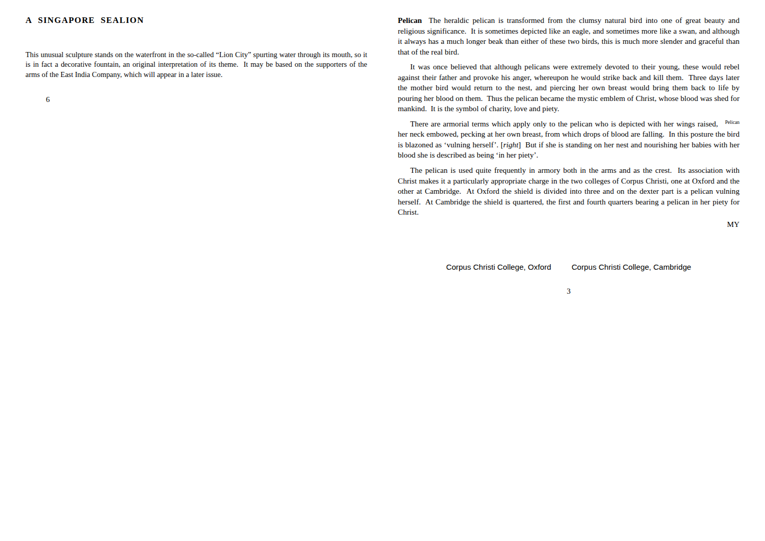A Singapore Sealion
This unusual sculpture stands on the waterfront in the so-called “Lion City” spurting water through its mouth, so it is in fact a decorative fountain, an original interpretation of its theme. It may be based on the supporters of the arms of the East India Company, which will appear in a later issue.
6
Pelican The heraldic pelican is transformed from the clumsy natural bird into one of great beauty and religious significance. It is sometimes depicted like an eagle, and sometimes more like a swan, and although it always has a much longer beak than either of these two birds, this is much more slender and graceful than that of the real bird.
It was once believed that although pelicans were extremely devoted to their young, these would rebel against their father and provoke his anger, whereupon he would strike back and kill them. Three days later the mother bird would return to the nest, and piercing her own breast would bring them back to life by pouring her blood on them. Thus the pelican became the mystic emblem of Christ, whose blood was shed for mankind. It is the symbol of charity, love and piety.
Pelican
There are armorial terms which apply only to the pelican who is depicted with her wings raised, her neck embowed, pecking at her own breast, from which drops of blood are falling. In this posture the bird is blazoned as ‘vulning herself’. [right] But if she is standing on her nest and nourishing her babies with her blood she is described as being ‘in her piety’.
The pelican is used quite frequently in armory both in the arms and as the crest. Its association with Christ makes it a particularly appropriate charge in the two colleges of Corpus Christi, one at Oxford and the other at Cambridge. At Oxford the shield is divided into three and on the dexter part is a pelican vulning herself. At Cambridge the shield is quartered, the first and fourth quarters bearing a pelican in her piety for Christ.
MY
Corpus Christi College, Oxford
Corpus Christi College, Cambridge
3